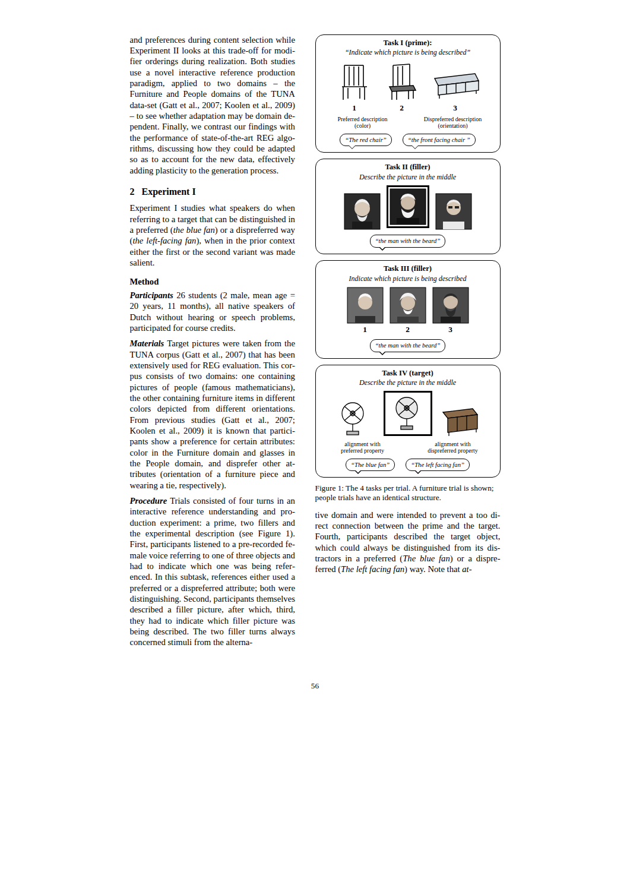and preferences during content selection while Experiment II looks at this trade-off for modifier orderings during realization. Both studies use a novel interactive reference production paradigm, applied to two domains – the Furniture and People domains of the TUNA data-set (Gatt et al., 2007; Koolen et al., 2009) – to see whether adaptation may be domain dependent. Finally, we contrast our findings with the performance of state-of-the-art REG algorithms, discussing how they could be adapted so as to account for the new data, effectively adding plasticity to the generation process.
2 Experiment I
Experiment I studies what speakers do when referring to a target that can be distinguished in a preferred (the blue fan) or a dispreferred way (the left-facing fan), when in the prior context either the first or the second variant was made salient.
Method
Participants 26 students (2 male, mean age = 20 years, 11 months), all native speakers of Dutch without hearing or speech problems, participated for course credits.
Materials Target pictures were taken from the TUNA corpus (Gatt et al., 2007) that has been extensively used for REG evaluation. This corpus consists of two domains: one containing pictures of people (famous mathematicians), the other containing furniture items in different colors depicted from different orientations. From previous studies (Gatt et al., 2007; Koolen et al., 2009) it is known that participants show a preference for certain attributes: color in the Furniture domain and glasses in the People domain, and disprefer other attributes (orientation of a furniture piece and wearing a tie, respectively).
Procedure Trials consisted of four turns in an interactive reference understanding and production experiment: a prime, two fillers and the experimental description (see Figure 1). First, participants listened to a pre-recorded female voice referring to one of three objects and had to indicate which one was being referenced. In this subtask, references either used a preferred or a dispreferred attribute; both were distinguishing. Second, participants themselves described a filler picture, after which, third, they had to indicate which filler picture was being described. The two filler turns always concerned stimuli from the alterna-
Task I (prime):
“Indicate which picture is being described”
1
2
3
Preferred description
(color)
Dispreferred description
(orientation)
“The red chair”
“the front facing chair ”
Task II (filler)
Describe the picture in the middle
“the man with the beard”
Task III (filler)
Indicate which picture is being described
1
2
3
“the man with the beard”
Task IV (target)
Describe the picture in the middle
alignment with
preferred property
alignment with
dispreferred property
“The blue fan”
“The left facing fan”
Figure 1: The 4 tasks per trial. A furniture trial is shown; people trials have an identical structure.
tive domain and were intended to prevent a too direct connection between the prime and the target. Fourth, participants described the target object, which could always be distinguished from its distractors in a preferred (The blue fan) or a dispreferred (The left facing fan) way. Note that at-
56